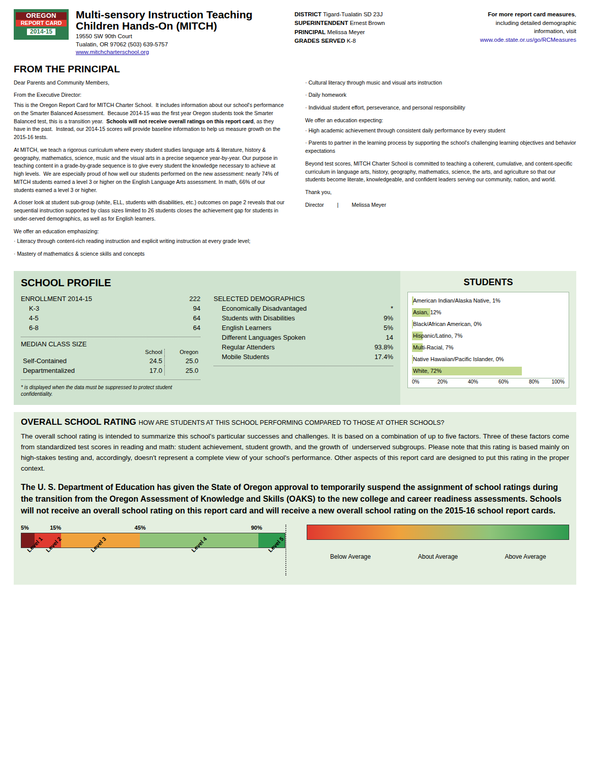OREGON
REPORT CARD
2014-15
Multi-sensory Instruction Teaching Children Hands-On (MITCH)
19550 SW 90th Court
Tualatin, OR 97062 (503) 639-5757
www.mitchcharterschool.org
DISTRICT Tigard-Tualatin SD 23J
SUPERINTENDENT Ernest Brown
PRINCIPAL Melissa Meyer
GRADES SERVED K-8
For more report card measures,
including detailed demographic
information, visit
www.ode.state.or.us/go/RCMeasures
FROM THE PRINCIPAL
Dear Parents and Community Members,
From the Executive Director:
This is the Oregon Report Card for MITCH Charter School. It includes information about our school's performance on the Smarter Balanced Assessment. Because 2014-15 was the first year Oregon students took the Smarter Balanced test, this is a transition year. Schools will not receive overall ratings on this report card, as they have in the past. Instead, our 2014-15 scores will provide baseline information to help us measure growth on the 2015-16 tests.
At MITCH, we teach a rigorous curriculum where every student studies language arts & literature, history & geography, mathematics, science, music and the visual arts in a precise sequence year-by-year. Our purpose in teaching content in a grade-by-grade sequence is to give every student the knowledge necessary to achieve at high levels. We are especially proud of how well our students performed on the new assessment: nearly 74% of MITCH students earned a level 3 or higher on the English Language Arts assessment. In math, 66% of our students earned a level 3 or higher.
A closer look at student sub-group (white, ELL, students with disabilities, etc.) outcomes on page 2 reveals that our sequential instruction supported by class sizes limited to 26 students closes the achievement gap for students in under-served demographics, as well as for English learners.
We offer an education emphasizing:
· Literacy through content-rich reading instruction and explicit writing instruction at every grade level;
· Mastery of mathematics & science skills and concepts
· Cultural literacy through music and visual arts instruction
· Daily homework
· Individual student effort, perseverance, and personal responsibility
We offer an education expecting:
· High academic achievement through consistent daily performance by every student
· Parents to partner in the learning process by supporting the school's challenging learning objectives and behavior expectations
Beyond test scores, MITCH Charter School is committed to teaching a coherent, cumulative, and content-specific curriculum in language arts, history, geography, mathematics, science, the arts, and agriculture so that our students become literate, knowledgeable, and confident leaders serving our community, nation, and world.
Thank you,
Director|Melissa Meyer
SCHOOL PROFILE
| ENROLLMENT 2014-15 | 222 |
| K-3 | 94 |
| 4-5 | 64 |
| 6-8 | 64 |
MEDIAN CLASS SIZE
| | School | Oregon |
| --- | --- | --- |
| Self-Contained | 24.5 | 25.0 |
| Departmentalized | 17.0 | 25.0 |
* is displayed when the data must be suppressed to protect student confidentiality.
| SELECTED DEMOGRAPHICS | |
| Economically Disadvantaged | * |
| Students with Disabilities | 9% |
| English Learners | 5% |
| Different Languages Spoken | 14 |
| Regular Attenders | 93.8% |
| Mobile Students | 17.4% |
STUDENTS
American Indian/Alaska Native, 1%
Asian, 12%
Black/African American, 0%
Hispanic/Latino, 7%
Multi-Racial, 7%
Native Hawaiian/Pacific Islander, 0%
White, 72%
0% 20% 40% 60% 80% 100%
OVERALL SCHOOL RATING HOW ARE STUDENTS AT THIS SCHOOL PERFORMING COMPARED TO THOSE AT OTHER SCHOOLS?
The overall school rating is intended to summarize this school's particular successes and challenges. It is based on a combination of up to five factors. Three of these factors come from standardized test scores in reading and math: student achievement, student growth, and the growth of underserved subgroups. Please note that this rating is based mainly on high-stakes testing and, accordingly, doesn't represent a complete view of your school's performance. Other aspects of this report card are designed to put this rating in the proper context.
The U. S. Department of Education has given the State of Oregon approval to temporarily suspend the assignment of school ratings during the transition from the Oregon Assessment of Knowledge and Skills (OAKS) to the new college and career readiness assessments. Schools will not receive an overall school rating on this report card and will receive a new overall school rating on the 2015-16 school report cards.
5% 15% 45% 90%
Level 1 Level 2 Level 3 Level 4 Level 5
Below Average About Average Above Average